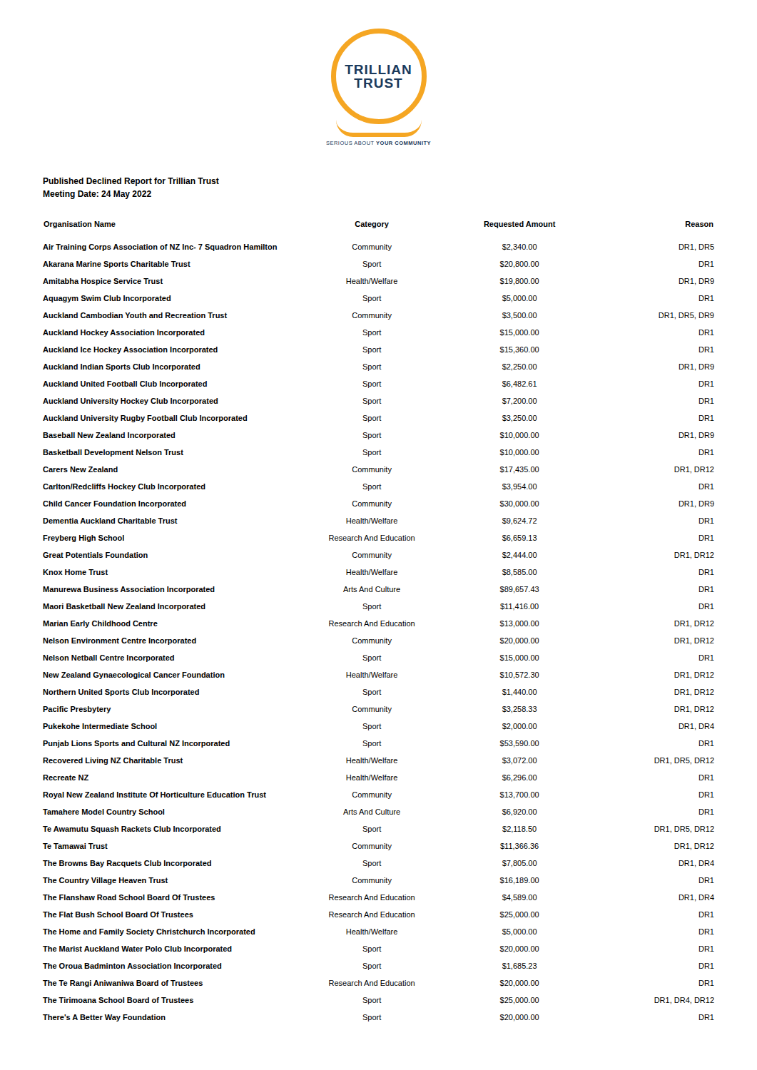TRILLIAN TRUST
SERIOUS ABOUT YOUR COMMUNITY
Published Declined Report for Trillian Trust
Meeting Date: 24 May 2022
| Organisation Name | Category | Requested Amount | Reason |
| --- | --- | --- | --- |
| Air Training Corps Association of NZ Inc- 7 Squadron Hamilton | Community | $2,340.00 | DR1, DR5 |
| Akarana Marine Sports Charitable Trust | Sport | $20,800.00 | DR1 |
| Amitabha Hospice Service Trust | Health/Welfare | $19,800.00 | DR1, DR9 |
| Aquagym Swim Club Incorporated | Sport | $5,000.00 | DR1 |
| Auckland Cambodian Youth and Recreation Trust | Community | $3,500.00 | DR1, DR5, DR9 |
| Auckland Hockey Association Incorporated | Sport | $15,000.00 | DR1 |
| Auckland Ice Hockey Association Incorporated | Sport | $15,360.00 | DR1 |
| Auckland Indian Sports Club Incorporated | Sport | $2,250.00 | DR1, DR9 |
| Auckland United Football Club Incorporated | Sport | $6,482.61 | DR1 |
| Auckland University Hockey Club Incorporated | Sport | $7,200.00 | DR1 |
| Auckland University Rugby Football Club Incorporated | Sport | $3,250.00 | DR1 |
| Baseball New Zealand Incorporated | Sport | $10,000.00 | DR1, DR9 |
| Basketball Development Nelson Trust | Sport | $10,000.00 | DR1 |
| Carers New Zealand | Community | $17,435.00 | DR1, DR12 |
| Carlton/Redcliffs Hockey Club Incorporated | Sport | $3,954.00 | DR1 |
| Child Cancer Foundation Incorporated | Community | $30,000.00 | DR1, DR9 |
| Dementia Auckland Charitable Trust | Health/Welfare | $9,624.72 | DR1 |
| Freyberg High School | Research And Education | $6,659.13 | DR1 |
| Great Potentials Foundation | Community | $2,444.00 | DR1, DR12 |
| Knox Home Trust | Health/Welfare | $8,585.00 | DR1 |
| Manurewa Business Association Incorporated | Arts And Culture | $89,657.43 | DR1 |
| Maori Basketball New Zealand Incorporated | Sport | $11,416.00 | DR1 |
| Marian Early Childhood Centre | Research And Education | $13,000.00 | DR1, DR12 |
| Nelson Environment Centre Incorporated | Community | $20,000.00 | DR1, DR12 |
| Nelson Netball Centre Incorporated | Sport | $15,000.00 | DR1 |
| New Zealand Gynaecological Cancer Foundation | Health/Welfare | $10,572.30 | DR1, DR12 |
| Northern United Sports Club Incorporated | Sport | $1,440.00 | DR1, DR12 |
| Pacific Presbytery | Community | $3,258.33 | DR1, DR12 |
| Pukekohe Intermediate School | Sport | $2,000.00 | DR1, DR4 |
| Punjab Lions Sports and Cultural NZ Incorporated | Sport | $53,590.00 | DR1 |
| Recovered Living NZ Charitable Trust | Health/Welfare | $3,072.00 | DR1, DR5, DR12 |
| Recreate NZ | Health/Welfare | $6,296.00 | DR1 |
| Royal New Zealand Institute Of Horticulture Education Trust | Community | $13,700.00 | DR1 |
| Tamahere Model Country School | Arts And Culture | $6,920.00 | DR1 |
| Te Awamutu Squash Rackets Club Incorporated | Sport | $2,118.50 | DR1, DR5, DR12 |
| Te Tamawai Trust | Community | $11,366.36 | DR1, DR12 |
| The Browns Bay Racquets Club Incorporated | Sport | $7,805.00 | DR1, DR4 |
| The Country Village Heaven Trust | Community | $16,189.00 | DR1 |
| The Flanshaw Road School Board Of Trustees | Research And Education | $4,589.00 | DR1, DR4 |
| The Flat Bush School Board Of Trustees | Research And Education | $25,000.00 | DR1 |
| The Home and Family Society Christchurch Incorporated | Health/Welfare | $5,000.00 | DR1 |
| The Marist Auckland Water Polo Club Incorporated | Sport | $20,000.00 | DR1 |
| The Oroua Badminton Association Incorporated | Sport | $1,685.23 | DR1 |
| The Te Rangi Aniwaniwa Board of Trustees | Research And Education | $20,000.00 | DR1 |
| The Tirimoana School Board of Trustees | Sport | $25,000.00 | DR1, DR4, DR12 |
| There's A Better Way Foundation | Sport | $20,000.00 | DR1 |